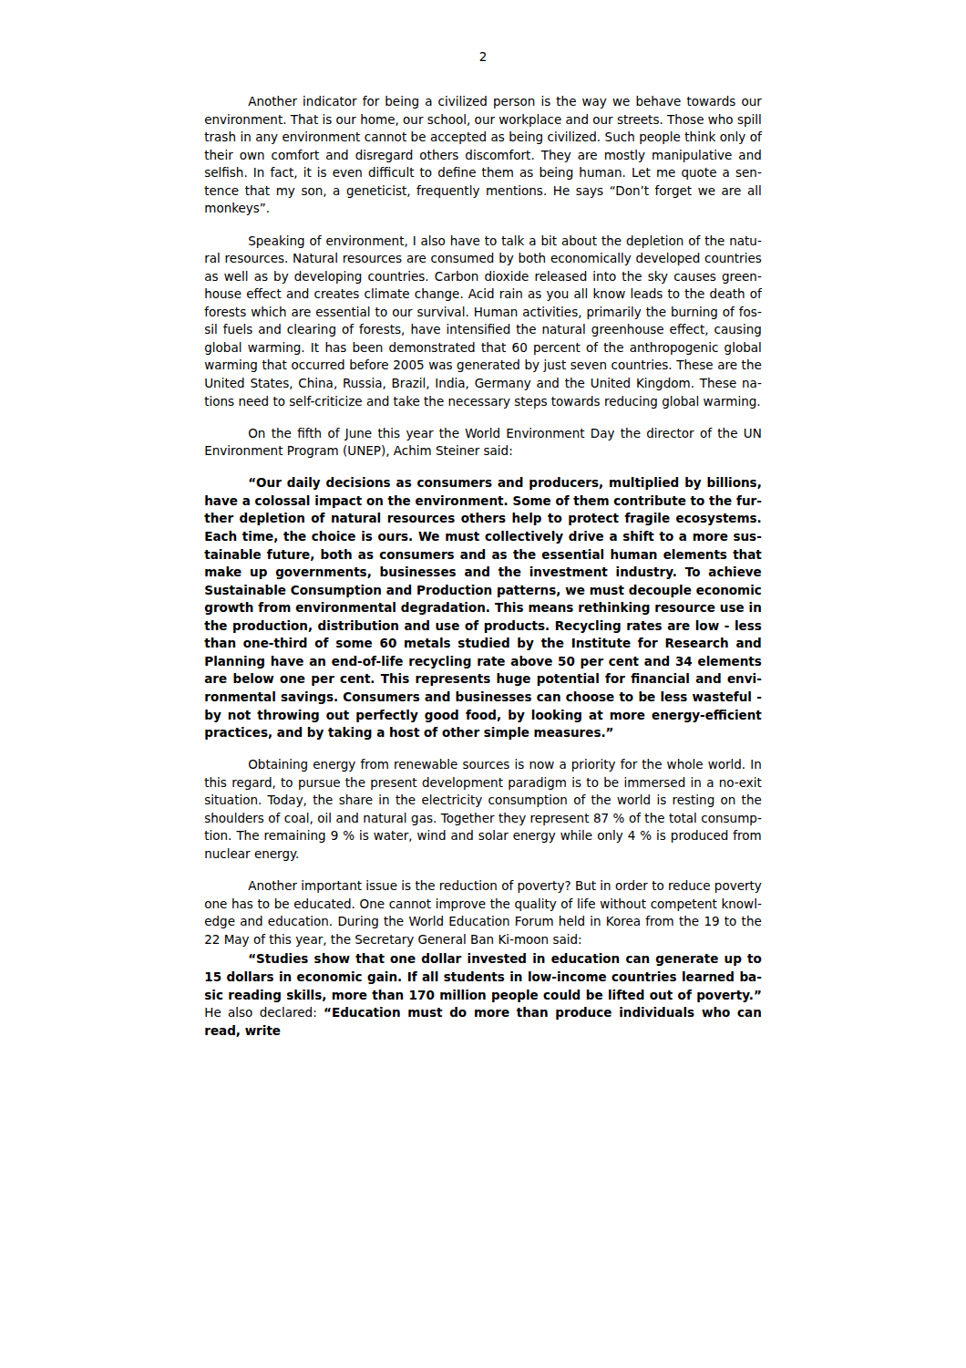2
Another indicator for being a civilized person is the way we behave towards our environment. That is our home, our school, our workplace and our streets. Those who spill trash in any environment cannot be accepted as being civilized. Such people think only of their own comfort and disregard others discomfort. They are mostly manipulative and selfish. In fact, it is even difficult to define them as being human. Let me quote a sentence that my son, a geneticist, frequently mentions. He says “Don’t forget we are all monkeys”.
Speaking of environment, I also have to talk a bit about the depletion of the natural resources. Natural resources are consumed by both economically developed countries as well as by developing countries. Carbon dioxide released into the sky causes greenhouse effect and creates climate change. Acid rain as you all know leads to the death of forests which are essential to our survival. Human activities, primarily the burning of fossil fuels and clearing of forests, have intensified the natural greenhouse effect, causing global warming. It has been demonstrated that 60 percent of the anthropogenic global warming that occurred before 2005 was generated by just seven countries. These are the United States, China, Russia, Brazil, India, Germany and the United Kingdom. These nations need to self-criticize and take the necessary steps towards reducing global warming.
On the fifth of June this year the World Environment Day the director of the UN Environment Program (UNEP), Achim Steiner said:
“Our daily decisions as consumers and producers, multiplied by billions, have a colossal impact on the environment. Some of them contribute to the further depletion of natural resources others help to protect fragile ecosystems. Each time, the choice is ours. We must collectively drive a shift to a more sustainable future, both as consumers and as the essential human elements that make up governments, businesses and the investment industry. To achieve Sustainable Consumption and Production patterns, we must decouple economic growth from environmental degradation. This means rethinking resource use in the production, distribution and use of products. Recycling rates are low - less than one-third of some 60 metals studied by the Institute for Research and Planning have an end-of-life recycling rate above 50 per cent and 34 elements are below one per cent. This represents huge potential for financial and environmental savings. Consumers and businesses can choose to be less wasteful - by not throwing out perfectly good food, by looking at more energy-efficient practices, and by taking a host of other simple measures.”
Obtaining energy from renewable sources is now a priority for the whole world. In this regard, to pursue the present development paradigm is to be immersed in a no-exit situation. Today, the share in the electricity consumption of the world is resting on the shoulders of coal, oil and natural gas. Together they represent 87 % of the total consumption. The remaining 9 % is water, wind and solar energy while only 4 % is produced from nuclear energy.
Another important issue is the reduction of poverty? But in order to reduce poverty one has to be educated. One cannot improve the quality of life without competent knowledge and education. During the World Education Forum held in Korea from the 19 to the 22 May of this year, the Secretary General Ban Ki-moon said:
“Studies show that one dollar invested in education can generate up to 15 dollars in economic gain. If all students in low-income countries learned basic reading skills, more than 170 million people could be lifted out of poverty.” He also declared: “Education must do more than produce individuals who can read, write